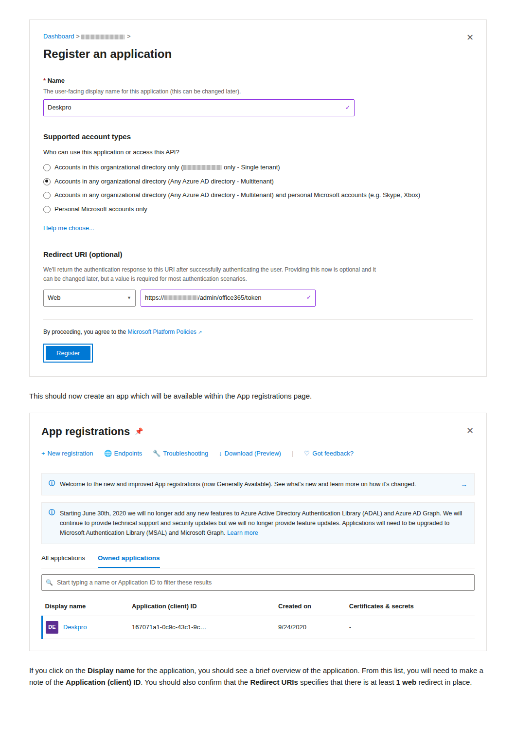✕
Dashboard > >
Register an application
* Name
The user-facing display name for this application (this can be changed later).
Deskpro✓
Supported account types
Who can use this application or access this API?
Accounts in this organizational directory only ( only - Single tenant)
Accounts in any organizational directory (Any Azure AD directory - Multitenant)
Accounts in any organizational directory (Any Azure AD directory - Multitenant) and personal Microsoft accounts (e.g. Skype, Xbox)
Personal Microsoft accounts only
Help me choose...
Redirect URI (optional)
We'll return the authentication response to this URI after successfully authenticating the user. Providing this now is optional and it can be changed later, but a value is required for most authentication scenarios.
Web▼
https:// /admin/office365/token✓
By proceeding, you agree to the Microsoft Platform Policies ↗
Register
This should now create an app which will be available within the App registrations page.
✕
App registrations 📌
+ New registration 🌐 Endpoints 🔧 Troubleshooting ↓ Download (Preview) | ♡ Got feedback?
ⓘ Welcome to the new and improved App registrations (now Generally Available). See what's new and learn more on how it's changed. →
ⓘ Starting June 30th, 2020 we will no longer add any new features to Azure Active Directory Authentication Library (ADAL) and Azure AD Graph. We will continue to provide technical support and security updates but we will no longer provide feature updates. Applications will need to be upgraded to Microsoft Authentication Library (MSAL) and Microsoft Graph. Learn more
All applications
Owned applications
🔍Start typing a name or Application ID to filter these results
| Display name | Application (client) ID | Created on | Certificates & secrets |
| --- | --- | --- | --- |
| DE Deskpro | 167071a1-0c9c-43c1-9c… | 9/24/2020 | - |
If you click on the Display name for the application, you should see a brief overview of the application. From this list, you will need to make a note of the Application (client) ID. You should also confirm that the Redirect URIs specifies that there is at least 1 web redirect in place.